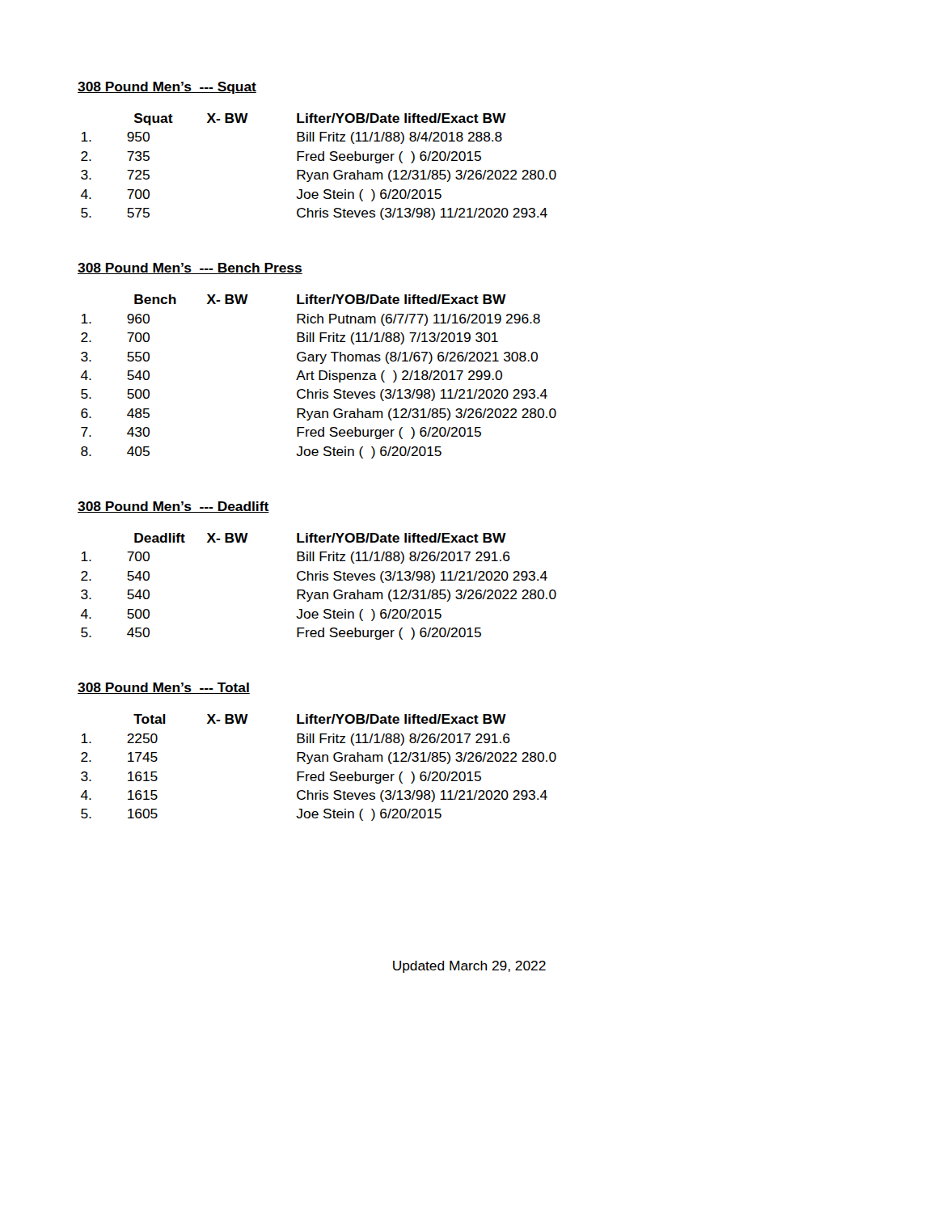308 Pound Men’s --- Squat
| | Squat | X- BW | Lifter/YOB/Date lifted/Exact BW |
| --- | --- | --- | --- |
| 1. | 950 | | Bill Fritz (11/1/88) 8/4/2018 288.8 |
| 2. | 735 | | Fred Seeburger ( ) 6/20/2015 |
| 3. | 725 | | Ryan Graham (12/31/85) 3/26/2022 280.0 |
| 4. | 700 | | Joe Stein ( ) 6/20/2015 |
| 5. | 575 | | Chris Steves (3/13/98) 11/21/2020 293.4 |
308 Pound Men’s --- Bench Press
| | Bench | X- BW | Lifter/YOB/Date lifted/Exact BW |
| --- | --- | --- | --- |
| 1. | 960 | | Rich Putnam (6/7/77) 11/16/2019 296.8 |
| 2. | 700 | | Bill Fritz (11/1/88) 7/13/2019 301 |
| 3. | 550 | | Gary Thomas (8/1/67) 6/26/2021 308.0 |
| 4. | 540 | | Art Dispenza ( ) 2/18/2017 299.0 |
| 5. | 500 | | Chris Steves (3/13/98) 11/21/2020 293.4 |
| 6. | 485 | | Ryan Graham (12/31/85) 3/26/2022 280.0 |
| 7. | 430 | | Fred Seeburger ( ) 6/20/2015 |
| 8. | 405 | | Joe Stein ( ) 6/20/2015 |
308 Pound Men’s --- Deadlift
| | Deadlift | X- BW | Lifter/YOB/Date lifted/Exact BW |
| --- | --- | --- | --- |
| 1. | 700 | | Bill Fritz (11/1/88) 8/26/2017 291.6 |
| 2. | 540 | | Chris Steves (3/13/98) 11/21/2020 293.4 |
| 3. | 540 | | Ryan Graham (12/31/85) 3/26/2022 280.0 |
| 4. | 500 | | Joe Stein ( ) 6/20/2015 |
| 5. | 450 | | Fred Seeburger ( ) 6/20/2015 |
308 Pound Men’s --- Total
| | Total | X- BW | Lifter/YOB/Date lifted/Exact BW |
| --- | --- | --- | --- |
| 1. | 2250 | | Bill Fritz (11/1/88) 8/26/2017 291.6 |
| 2. | 1745 | | Ryan Graham (12/31/85) 3/26/2022 280.0 |
| 3. | 1615 | | Fred Seeburger ( ) 6/20/2015 |
| 4. | 1615 | | Chris Steves (3/13/98) 11/21/2020 293.4 |
| 5. | 1605 | | Joe Stein ( ) 6/20/2015 |
Updated March 29, 2022